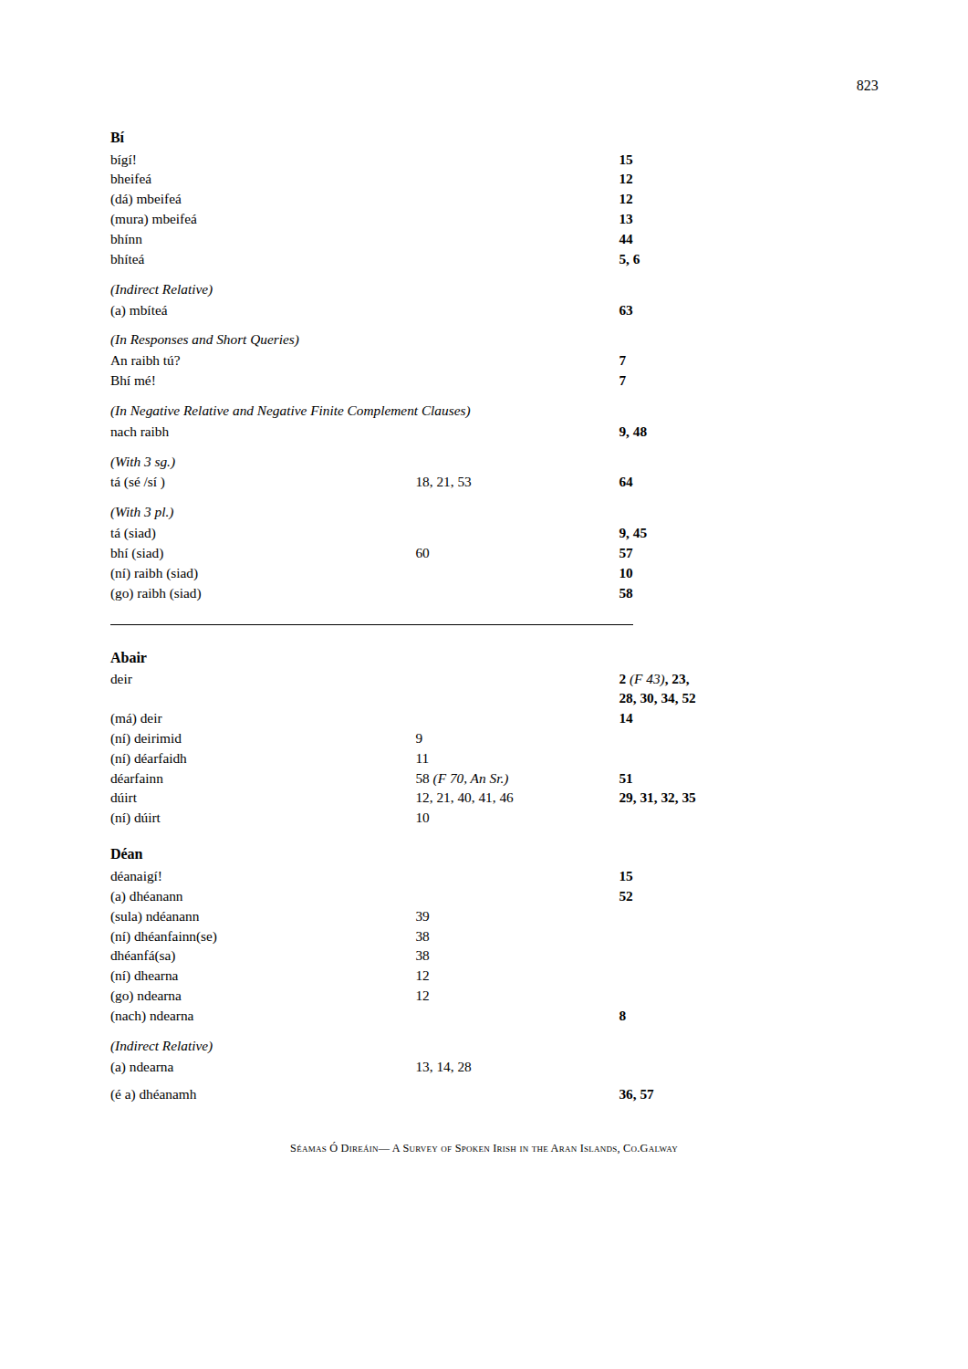823
Bí
| bígí! | | 15 |
| bheifeá | | 12 |
| (dá) mbeifeá | | 12 |
| (mura) mbeifeá | | 13 |
| bhínn | | 44 |
| bhíteá | | 5, 6 |
| (Indirect Relative) |
| (a) mbíteá | | 63 |
| (In Responses and Short Queries) |
| An raibh tú? | | 7 |
| Bhí mé! | | 7 |
| (In Negative Relative and Negative Finite Complement Clauses) |
| nach raibh | | 9, 48 |
| (With 3 sg.) |
| tá (sé /sí ) | 18, 21, 53 | 64 |
| (With 3 pl.) |
| tá (siad) | | 9, 45 |
| bhí (siad) | 60 | 57 |
| (ní) raibh (siad) | | 10 |
| (go) raibh (siad) | | 58 |
Abair
| deir | | 2 (F 43) , 23, 28, 30, 34, 52 |
| (má) deir | | 14 |
| (ní) deirimid | 9 | |
| (ní) déarfaidh | 11 | |
| déarfainn | 58 (F 70, An Sr.) | 51 |
| dúirt | 12, 21, 40, 41, 46 | 29, 31, 32, 35 |
| (ní) dúirt | 10 | |
Déan
| déanaigí! | | 15 |
| (a) dhéanann | | 52 |
| (sula) ndéanann | 39 | |
| (ní) dhéanfainn(se) | 38 | |
| dhéanfá(sa) | 38 | |
| (ní) dhearna | 12 | |
| (go) ndearna | 12 | |
| (nach) ndearna | | 8 |
| (Indirect Relative) |
| (a) ndearna | 13, 14, 28 | |
| (é a) dhéanamh | | 36, 57 |
Séamas Ó Direáin— A Survey of Spoken Irish in the Aran Islands, Co.Galway